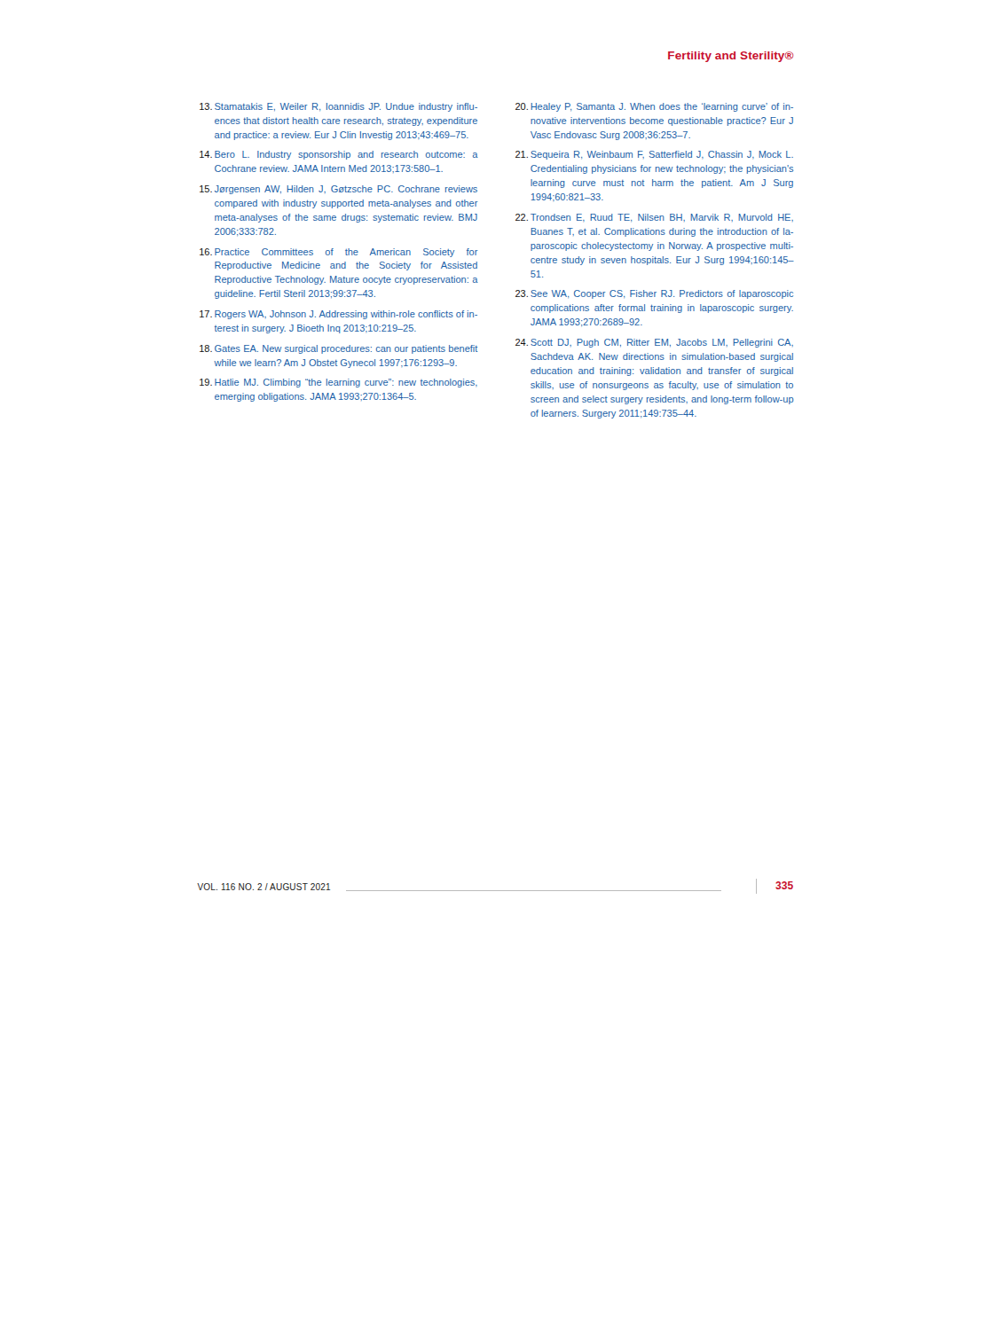Fertility and Sterility®
13 Stamatakis E, Weiler R, Ioannidis JP. Undue industry influences that distort health care research, strategy, expenditure and practice: a review. Eur J Clin Investig 2013;43:469–75.
14 Bero L. Industry sponsorship and research outcome: a Cochrane review. JAMA Intern Med 2013;173:580–1.
15 Jørgensen AW, Hilden J, Gøtzsche PC. Cochrane reviews compared with industry supported meta-analyses and other meta-analyses of the same drugs: systematic review. BMJ 2006;333:782.
16 Practice Committees of the American Society for Reproductive Medicine and the Society for Assisted Reproductive Technology. Mature oocyte cryopreservation: a guideline. Fertil Steril 2013;99:37–43.
17 Rogers WA, Johnson J. Addressing within-role conflicts of interest in surgery. J Bioeth Inq 2013;10:219–25.
18 Gates EA. New surgical procedures: can our patients benefit while we learn? Am J Obstet Gynecol 1997;176:1293–9.
19 Hatlie MJ. Climbing “the learning curve”: new technologies, emerging obligations. JAMA 1993;270:1364–5.
20 Healey P, Samanta J. When does the ‘learning curve’ of innovative interventions become questionable practice? Eur J Vasc Endovasc Surg 2008;36:253–7.
21 Sequeira R, Weinbaum F, Satterfield J, Chassin J, Mock L. Credentialing physicians for new technology; the physician's learning curve must not harm the patient. Am J Surg 1994;60:821–33.
22 Trondsen E, Ruud TE, Nilsen BH, Marvik R, Murvold HE, Buanes T, et al. Complications during the introduction of laparoscopic cholecystectomy in Norway. A prospective multicentre study in seven hospitals. Eur J Surg 1994;160:145–51.
23 See WA, Cooper CS, Fisher RJ. Predictors of laparoscopic complications after formal training in laparoscopic surgery. JAMA 1993;270:2689–92.
24 Scott DJ, Pugh CM, Ritter EM, Jacobs LM, Pellegrini CA, Sachdeva AK. New directions in simulation-based surgical education and training: validation and transfer of surgical skills, use of nonsurgeons as faculty, use of simulation to screen and select surgery residents, and long-term follow-up of learners. Surgery 2011;149:735–44.
Vol. 116 No. 2 / August 2021 335